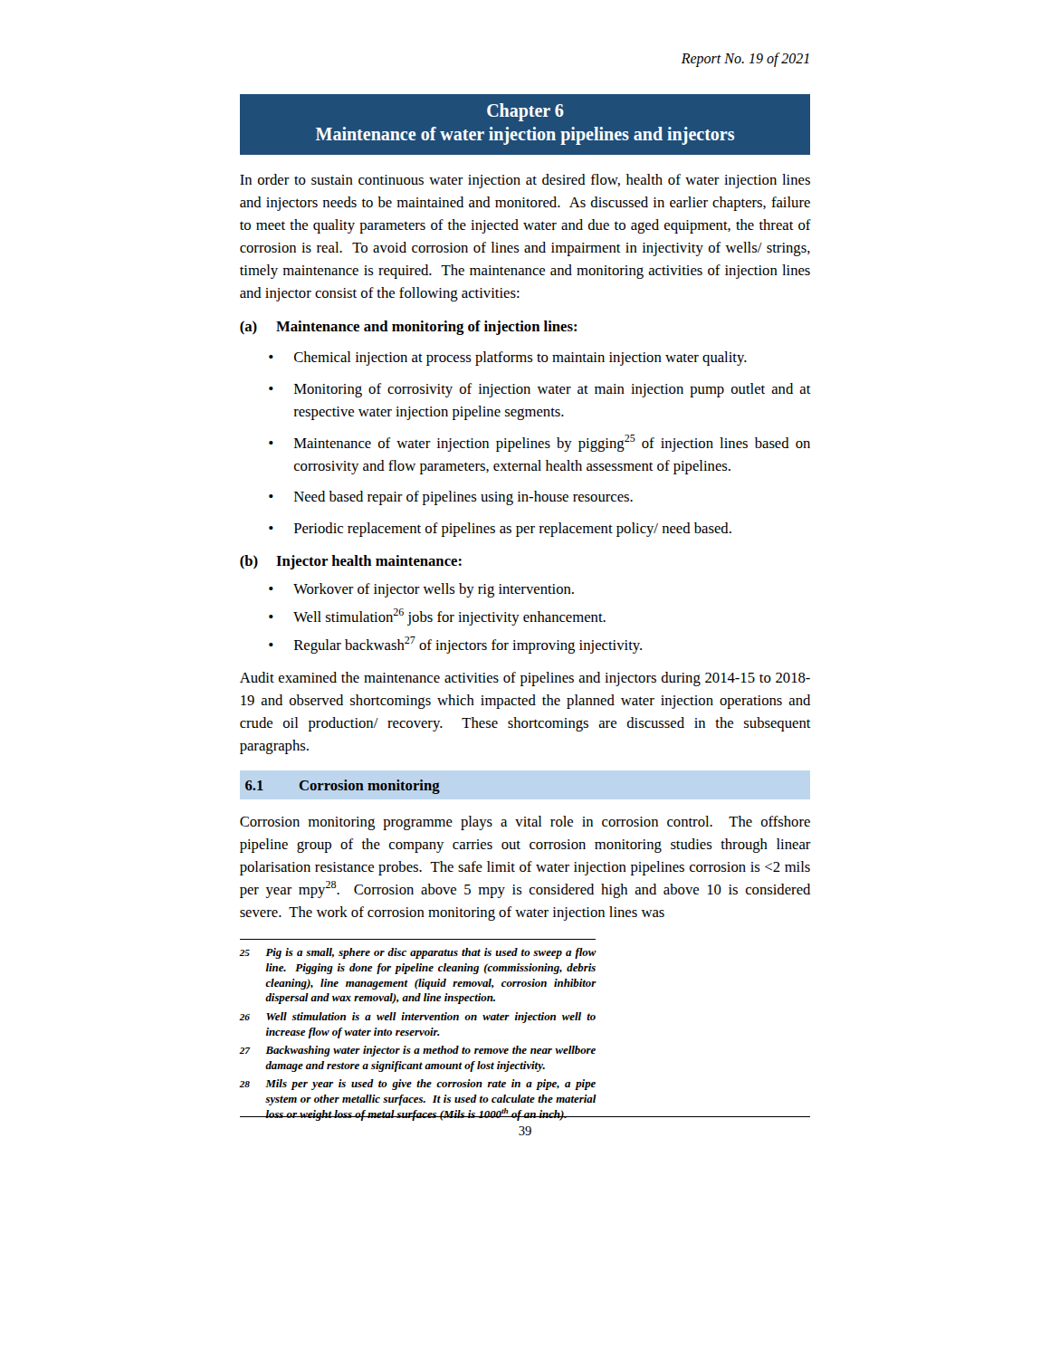Report No. 19 of 2021
Chapter 6
Maintenance of water injection pipelines and injectors
In order to sustain continuous water injection at desired flow, health of water injection lines and injectors needs to be maintained and monitored. As discussed in earlier chapters, failure to meet the quality parameters of the injected water and due to aged equipment, the threat of corrosion is real. To avoid corrosion of lines and impairment in injectivity of wells/ strings, timely maintenance is required. The maintenance and monitoring activities of injection lines and injector consist of the following activities:
(a) Maintenance and monitoring of injection lines:
Chemical injection at process platforms to maintain injection water quality.
Monitoring of corrosivity of injection water at main injection pump outlet and at respective water injection pipeline segments.
Maintenance of water injection pipelines by pigging25 of injection lines based on corrosivity and flow parameters, external health assessment of pipelines.
Need based repair of pipelines using in-house resources.
Periodic replacement of pipelines as per replacement policy/ need based.
(b) Injector health maintenance:
Workover of injector wells by rig intervention.
Well stimulation26 jobs for injectivity enhancement.
Regular backwash27 of injectors for improving injectivity.
Audit examined the maintenance activities of pipelines and injectors during 2014-15 to 2018-19 and observed shortcomings which impacted the planned water injection operations and crude oil production/ recovery. These shortcomings are discussed in the subsequent paragraphs.
6.1 Corrosion monitoring
Corrosion monitoring programme plays a vital role in corrosion control. The offshore pipeline group of the company carries out corrosion monitoring studies through linear polarisation resistance probes. The safe limit of water injection pipelines corrosion is <2 mils per year mpy28. Corrosion above 5 mpy is considered high and above 10 is considered severe. The work of corrosion monitoring of water injection lines was
25
Pig is a small, sphere or disc apparatus that is used to sweep a flow line. Pigging is done for pipeline cleaning (commissioning, debris cleaning), line management (liquid removal, corrosion inhibitor dispersal and wax removal), and line inspection.
26
Well stimulation is a well intervention on water injection well to increase flow of water into reservoir.
27
Backwashing water injector is a method to remove the near wellbore damage and restore a significant amount of lost injectivity.
28
Mils per year is used to give the corrosion rate in a pipe, a pipe system or other metallic surfaces. It is used to calculate the material loss or weight loss of metal surfaces (Mils is 1000th of an inch).
39